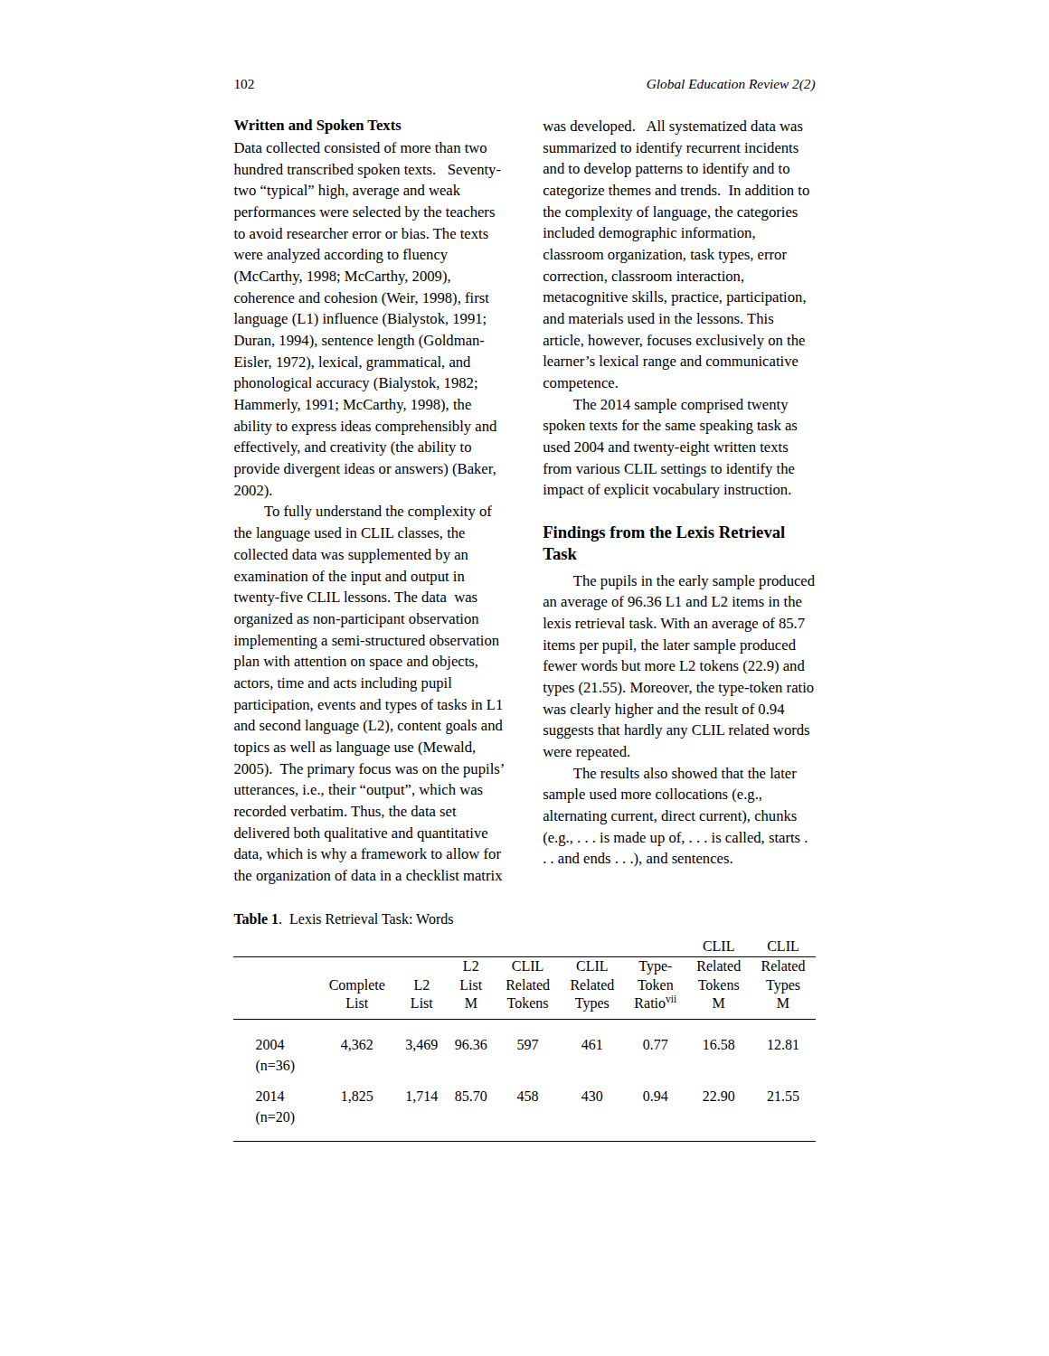102 Global Education Review 2(2)
Written and Spoken Texts
Data collected consisted of more than two hundred transcribed spoken texts. Seventy-two “typical” high, average and weak performances were selected by the teachers to avoid researcher error or bias. The texts were analyzed according to fluency (McCarthy, 1998; McCarthy, 2009), coherence and cohesion (Weir, 1998), first language (L1) influence (Bialystok, 1991; Duran, 1994), sentence length (Goldman-Eisler, 1972), lexical, grammatical, and phonological accuracy (Bialystok, 1982; Hammerly, 1991; McCarthy, 1998), the ability to express ideas comprehensibly and effectively, and creativity (the ability to provide divergent ideas or answers) (Baker, 2002).
To fully understand the complexity of the language used in CLIL classes, the collected data was supplemented by an examination of the input and output in twenty-five CLIL lessons. The data was organized as non-participant observation implementing a semi-structured observation plan with attention on space and objects, actors, time and acts including pupil participation, events and types of tasks in L1 and second language (L2), content goals and topics as well as language use (Mewald, 2005). The primary focus was on the pupils’ utterances, i.e., their “output”, which was recorded verbatim. Thus, the data set delivered both qualitative and quantitative data, which is why a framework to allow for the organization of data in a checklist matrix was developed. All systematized data was summarized to identify recurrent incidents and to develop patterns to identify and to categorize themes and trends. In addition to the complexity of language, the categories included demographic information, classroom organization, task types, error correction, classroom interaction, metacognitive skills, practice, participation, and materials used in the lessons. This article, however, focuses exclusively on the learner’s lexical range and communicative competence.
The 2014 sample comprised twenty spoken texts for the same speaking task as used 2004 and twenty-eight written texts from various CLIL settings to identify the impact of explicit vocabulary instruction.
Findings from the Lexis Retrieval Task
The pupils in the early sample produced an average of 96.36 L1 and L2 items in the lexis retrieval task. With an average of 85.7 items per pupil, the later sample produced fewer words but more L2 tokens (22.9) and types (21.55). Moreover, the type-token ratio was clearly higher and the result of 0.94 suggests that hardly any CLIL related words were repeated.
The results also showed that the later sample used more collocations (e.g., alternating current, direct current), chunks (e.g., . . . is made up of, . . . is called, starts . . . and ends . . .), and sentences.
Table 1. Lexis Retrieval Task: Words
| | | | | | | | CLIL | CLIL |
| --- | --- | --- | --- | --- | --- | --- | --- | --- |
| | | | L2 | CLIL | CLIL | Type- | Related | Related |
| | Complete | L2 | List | Related | Related | Token | Tokens | Types |
| | List | List | M | Tokens | Types | Ratio vii | M | M |
| 2004 (n=36) | 4,362 | 3,469 | 96.36 | 597 | 461 | 0.77 | 16.58 | 12.81 |
| 2014 (n=20) | 1,825 | 1,714 | 85.70 | 458 | 430 | 0.94 | 22.90 | 21.55 |